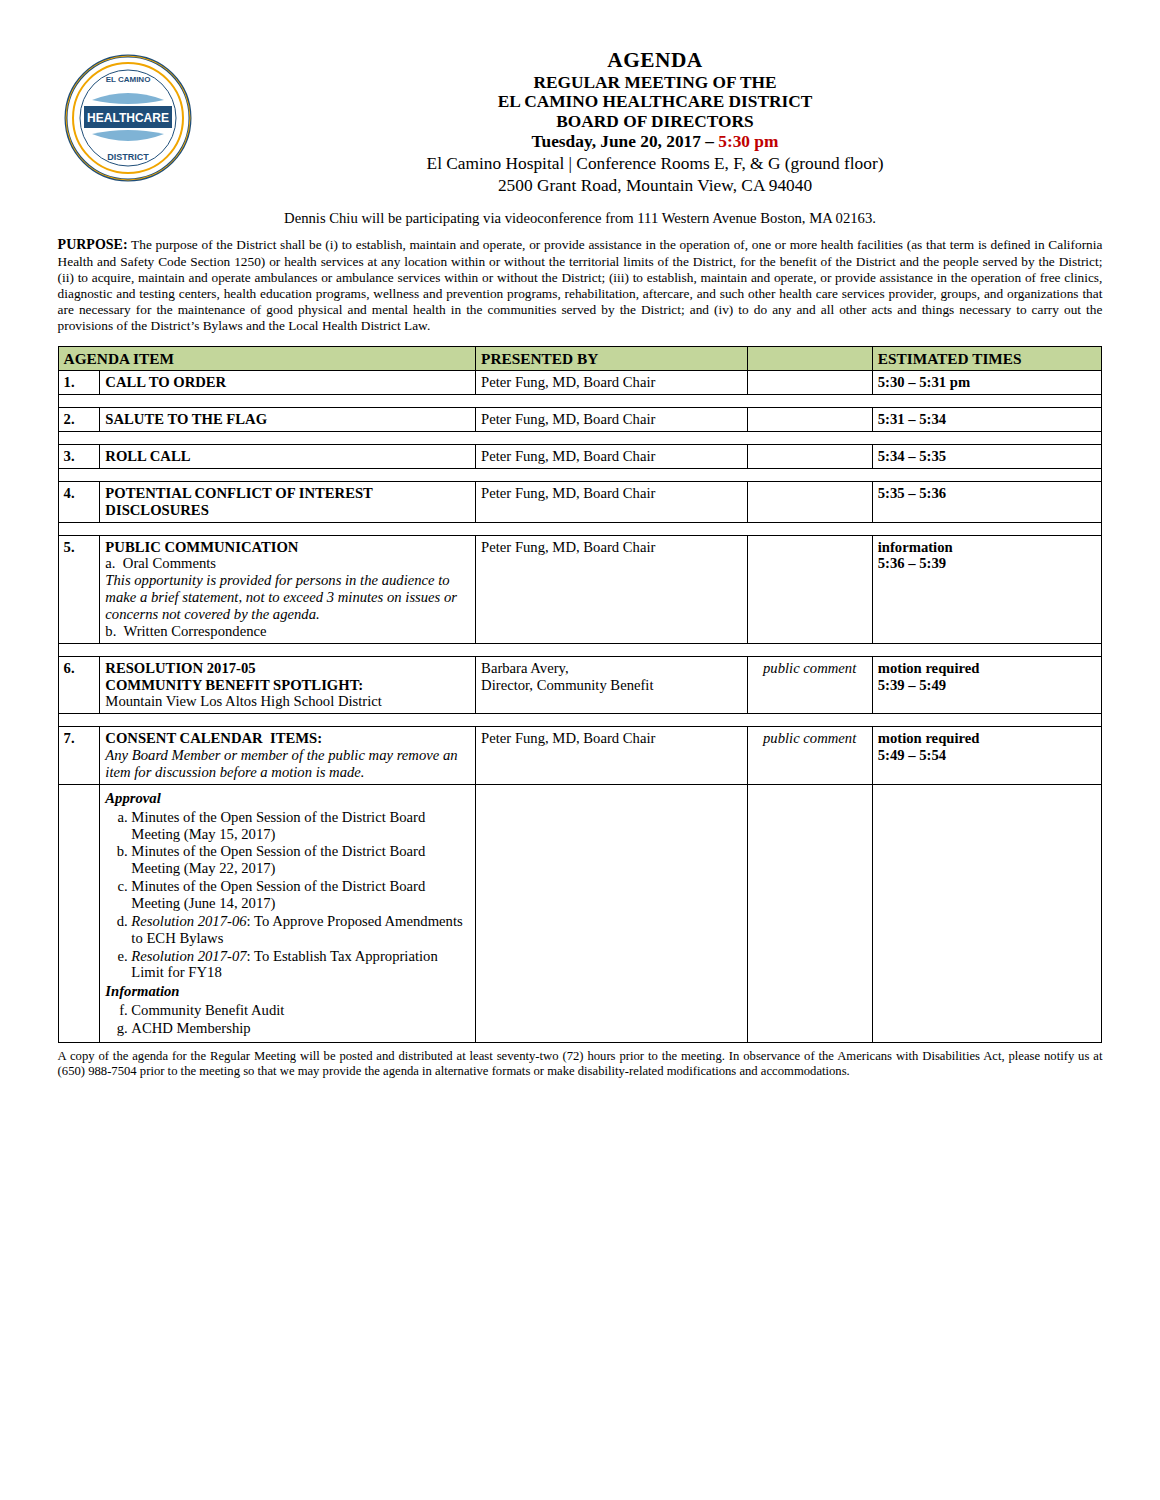EL CAMINO HEALTHCARE DISTRICT
AGENDA
REGULAR MEETING OF THE
EL CAMINO HEALTHCARE DISTRICT
BOARD OF DIRECTORS
Tuesday, June 20, 2017 – 5:30 pm
El Camino Hospital | Conference Rooms E, F, & G (ground floor)
2500 Grant Road, Mountain View, CA 94040
Dennis Chiu will be participating via videoconference from 111 Western Avenue Boston, MA 02163.
PURPOSE: The purpose of the District shall be (i) to establish, maintain and operate, or provide assistance in the operation of, one or more health facilities (as that term is defined in California Health and Safety Code Section 1250) or health services at any location within or without the territorial limits of the District, for the benefit of the District and the people served by the District; (ii) to acquire, maintain and operate ambulances or ambulance services within or without the District; (iii) to establish, maintain and operate, or provide assistance in the operation of free clinics, diagnostic and testing centers, health education programs, wellness and prevention programs, rehabilitation, aftercare, and such other health care services provider, groups, and organizations that are necessary for the maintenance of good physical and mental health in the communities served by the District; and (iv) to do any and all other acts and things necessary to carry out the provisions of the District’s Bylaws and the Local Health District Law.
| AGENDA ITEM | PRESENTED BY | | ESTIMATED TIMES |
| --- | --- | --- | --- |
| 1. | Call to Order | Peter Fung, MD, Board Chair | | 5:30 – 5:31 pm |
| 2. | Salute to the Flag | Peter Fung, MD, Board Chair | | 5:31 – 5:34 |
| 3. | Roll Call | Peter Fung, MD, Board Chair | | 5:34 – 5:35 |
| 4. | Potential Conflict of Interest Disclosures | Peter Fung, MD, Board Chair | | 5:35 – 5:36 |
| 5. | Public Communication a. Oral Comments This opportunity is provided for persons in the audience to make a brief statement, not to exceed 3 minutes on issues or concerns not covered by the agenda. b. Written Correspondence | Peter Fung, MD, Board Chair | | information 5:36 – 5:39 |
| 6. | Resolution 2017-05 Community Benefit Spotlight: Mountain View Los Altos High School District | Barbara Avery, Director, Community Benefit | public comment | motion required 5:39 – 5:49 |
| 7. | Consent Calendar Items: Any Board Member or member of the public may remove an item for discussion before a motion is made. | Peter Fung, MD, Board Chair | public comment | motion required 5:49 – 5:54 |
| | Approval Minutes of the Open Session of the District Board Meeting (May 15, 2017) Minutes of the Open Session of the District Board Meeting (May 22, 2017) Minutes of the Open Session of the District Board Meeting (June 14, 2017) Resolution 2017-06 : To Approve Proposed Amendments to ECH Bylaws Resolution 2017-07 : To Establish Tax Appropriation Limit for FY18 Information Community Benefit Audit ACHD Membership | | | |
A copy of the agenda for the Regular Meeting will be posted and distributed at least seventy-two (72) hours prior to the meeting. In observance of the Americans with Disabilities Act, please notify us at (650) 988-7504 prior to the meeting so that we may provide the agenda in alternative formats or make disability-related modifications and accommodations.